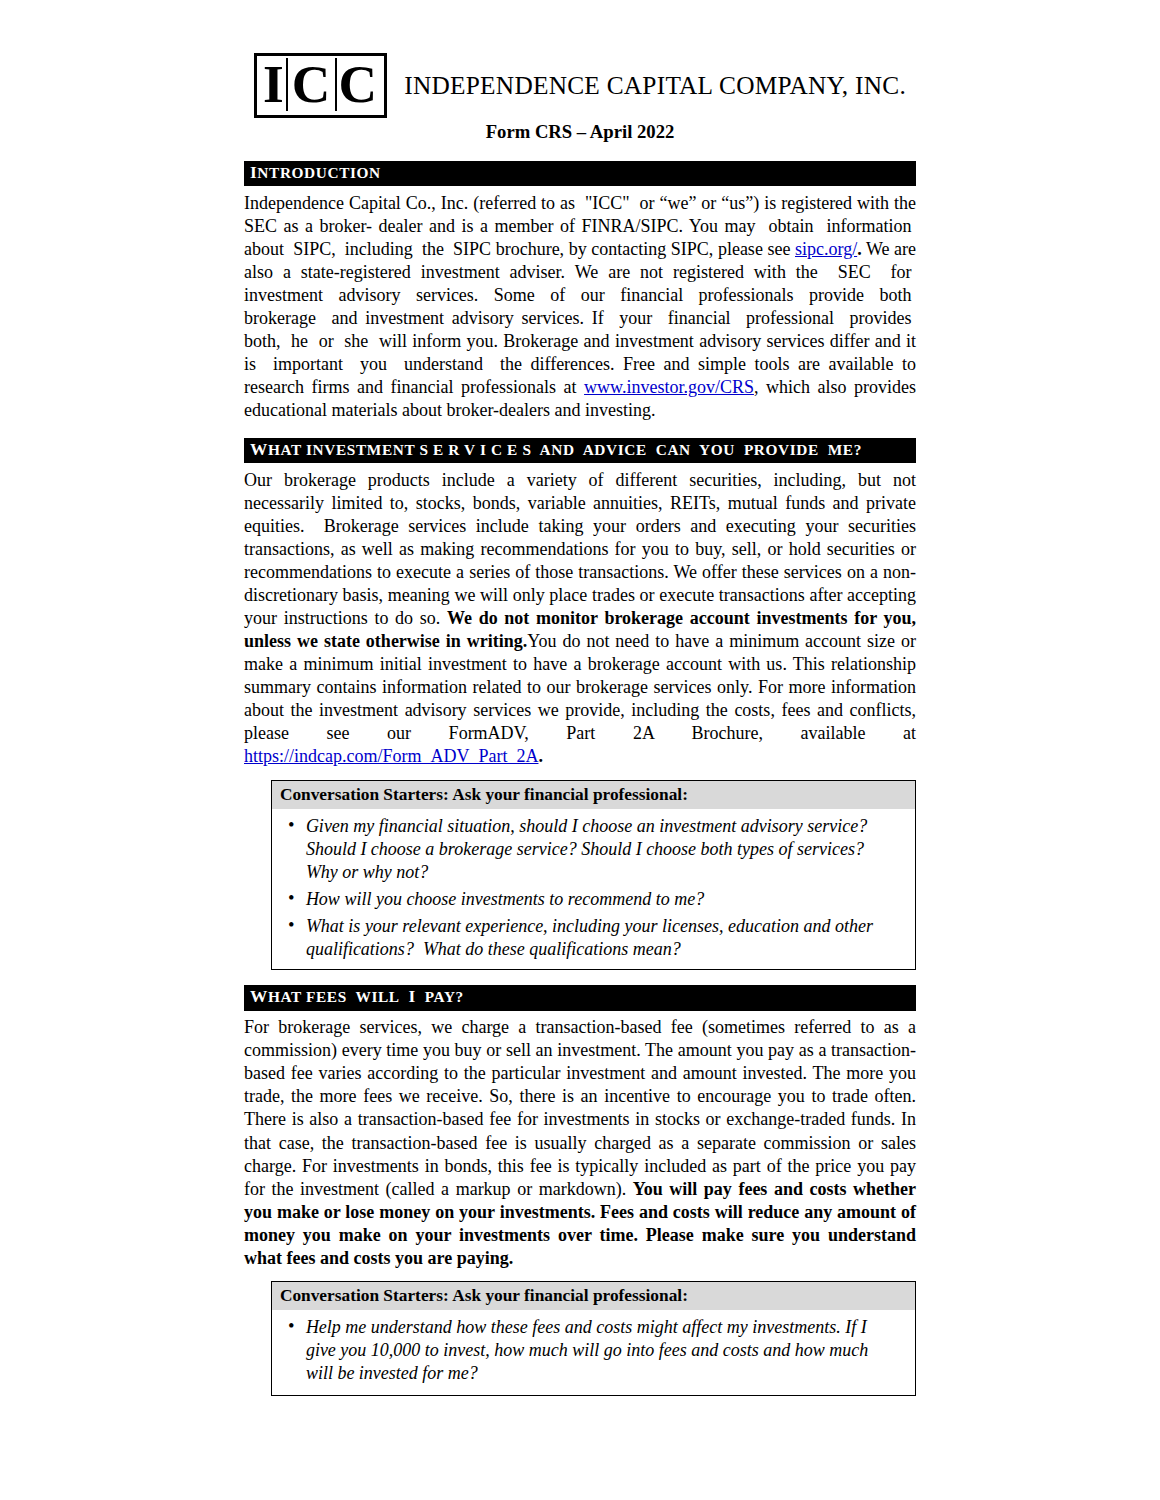ICC INDEPENDENCE CAPITAL COMPANY, INC.
Form CRS – April 2022
INTRODUCTION
Independence Capital Co., Inc. (referred to as "ICC" or “we” or “us”) is registered with the SEC as a broker- dealer and is a member of FINRA/SIPC. You may obtain information about SIPC, including the SIPC brochure, by contacting SIPC, please see sipc.org/. We are also a state-registered investment adviser. We are not registered with the SEC for investment advisory services. Some of our financial professionals provide both brokerage and investment advisory services. If your financial professional provides both, he or she will inform you. Brokerage and investment advisory services differ and it is important you understand the differences. Free and simple tools are available to research firms and financial professionals at www.investor.gov/CRS, which also provides educational materials about broker-dealers and investing.
WHAT INVESTMENT S E R V I C E S AND ADVICE CAN YOU PROVIDE ME?
Our brokerage products include a variety of different securities, including, but not necessarily limited to, stocks, bonds, variable annuities, REITs, mutual funds and private equities. Brokerage services include taking your orders and executing your securities transactions, as well as making recommendations for you to buy, sell, or hold securities or recommendations to execute a series of those transactions. We offer these services on a non-discretionary basis, meaning we will only place trades or execute transactions after accepting your instructions to do so. We do not monitor brokerage account investments for you, unless we state otherwise in writing. You do not need to have a minimum account size or make a minimum initial investment to have a brokerage account with us. This relationship summary contains information related to our brokerage services only. For more information about the investment advisory services we provide, including the costs, fees and conflicts, please see our FormADV, Part 2A Brochure, available at https://indcap.com/Form_ADV_Part_2A.
Conversation Starters: Ask your financial professional:
Given my financial situation, should I choose an investment advisory service? Should I choose a brokerage service? Should I choose both types of services? Why or why not?
How will you choose investments to recommend to me?
What is your relevant experience, including your licenses, education and other qualifications? What do these qualifications mean?
WHAT FEES WILL I PAY?
For brokerage services, we charge a transaction-based fee (sometimes referred to as a commission) every time you buy or sell an investment. The amount you pay as a transaction-based fee varies according to the particular investment and amount invested. The more you trade, the more fees we receive. So, there is an incentive to encourage you to trade often. There is also a transaction-based fee for investments in stocks or exchange-traded funds. In that case, the transaction-based fee is usually charged as a separate commission or sales charge. For investments in bonds, this fee is typically included as part of the price you pay for the investment (called a markup or markdown). You will pay fees and costs whether you make or lose money on your investments. Fees and costs will reduce any amount of money you make on your investments over time. Please make sure you understand what fees and costs you are paying.
Conversation Starters: Ask your financial professional:
Help me understand how these fees and costs might affect my investments. If I give you 10,000 to invest, how much will go into fees and costs and how much will be invested for me?